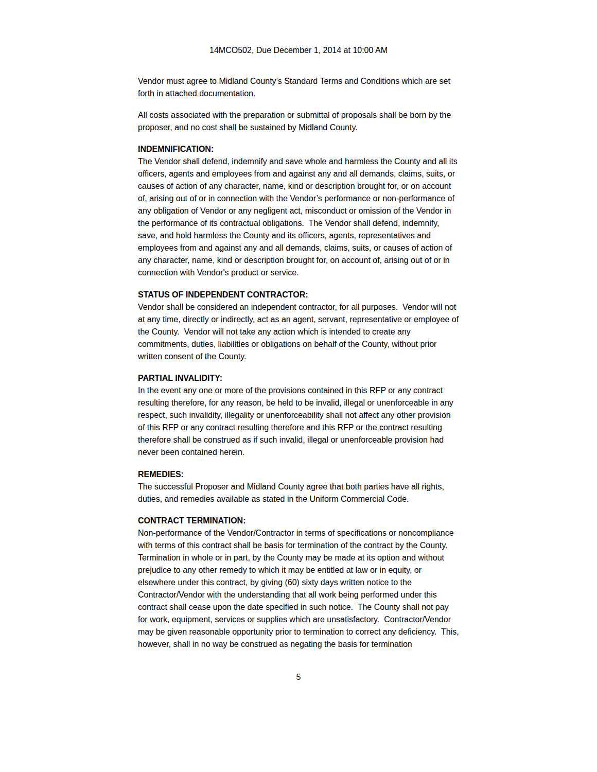14MCO502, Due December 1, 2014 at 10:00 AM
Vendor must agree to Midland County’s Standard Terms and Conditions which are set forth in attached documentation.
All costs associated with the preparation or submittal of proposals shall be born by the proposer, and no cost shall be sustained by Midland County.
INDEMNIFICATION:
The Vendor shall defend, indemnify and save whole and harmless the County and all its officers, agents and employees from and against any and all demands, claims, suits, or causes of action of any character, name, kind or description brought for, or on account of, arising out of or in connection with the Vendor’s performance or non-performance of any obligation of Vendor or any negligent act, misconduct or omission of the Vendor in the performance of its contractual obligations. The Vendor shall defend, indemnify, save, and hold harmless the County and its officers, agents, representatives and employees from and against any and all demands, claims, suits, or causes of action of any character, name, kind or description brought for, on account of, arising out of or in connection with Vendor's product or service.
STATUS OF INDEPENDENT CONTRACTOR:
Vendor shall be considered an independent contractor, for all purposes. Vendor will not at any time, directly or indirectly, act as an agent, servant, representative or employee of the County. Vendor will not take any action which is intended to create any commitments, duties, liabilities or obligations on behalf of the County, without prior written consent of the County.
PARTIAL INVALIDITY:
In the event any one or more of the provisions contained in this RFP or any contract resulting therefore, for any reason, be held to be invalid, illegal or unenforceable in any respect, such invalidity, illegality or unenforceability shall not affect any other provision of this RFP or any contract resulting therefore and this RFP or the contract resulting therefore shall be construed as if such invalid, illegal or unenforceable provision had never been contained herein.
REMEDIES:
The successful Proposer and Midland County agree that both parties have all rights, duties, and remedies available as stated in the Uniform Commercial Code.
CONTRACT TERMINATION:
Non-performance of the Vendor/Contractor in terms of specifications or noncompliance with terms of this contract shall be basis for termination of the contract by the County. Termination in whole or in part, by the County may be made at its option and without prejudice to any other remedy to which it may be entitled at law or in equity, or elsewhere under this contract, by giving (60) sixty days written notice to the Contractor/Vendor with the understanding that all work being performed under this contract shall cease upon the date specified in such notice. The County shall not pay for work, equipment, services or supplies which are unsatisfactory. Contractor/Vendor may be given reasonable opportunity prior to termination to correct any deficiency. This, however, shall in no way be construed as negating the basis for termination
5